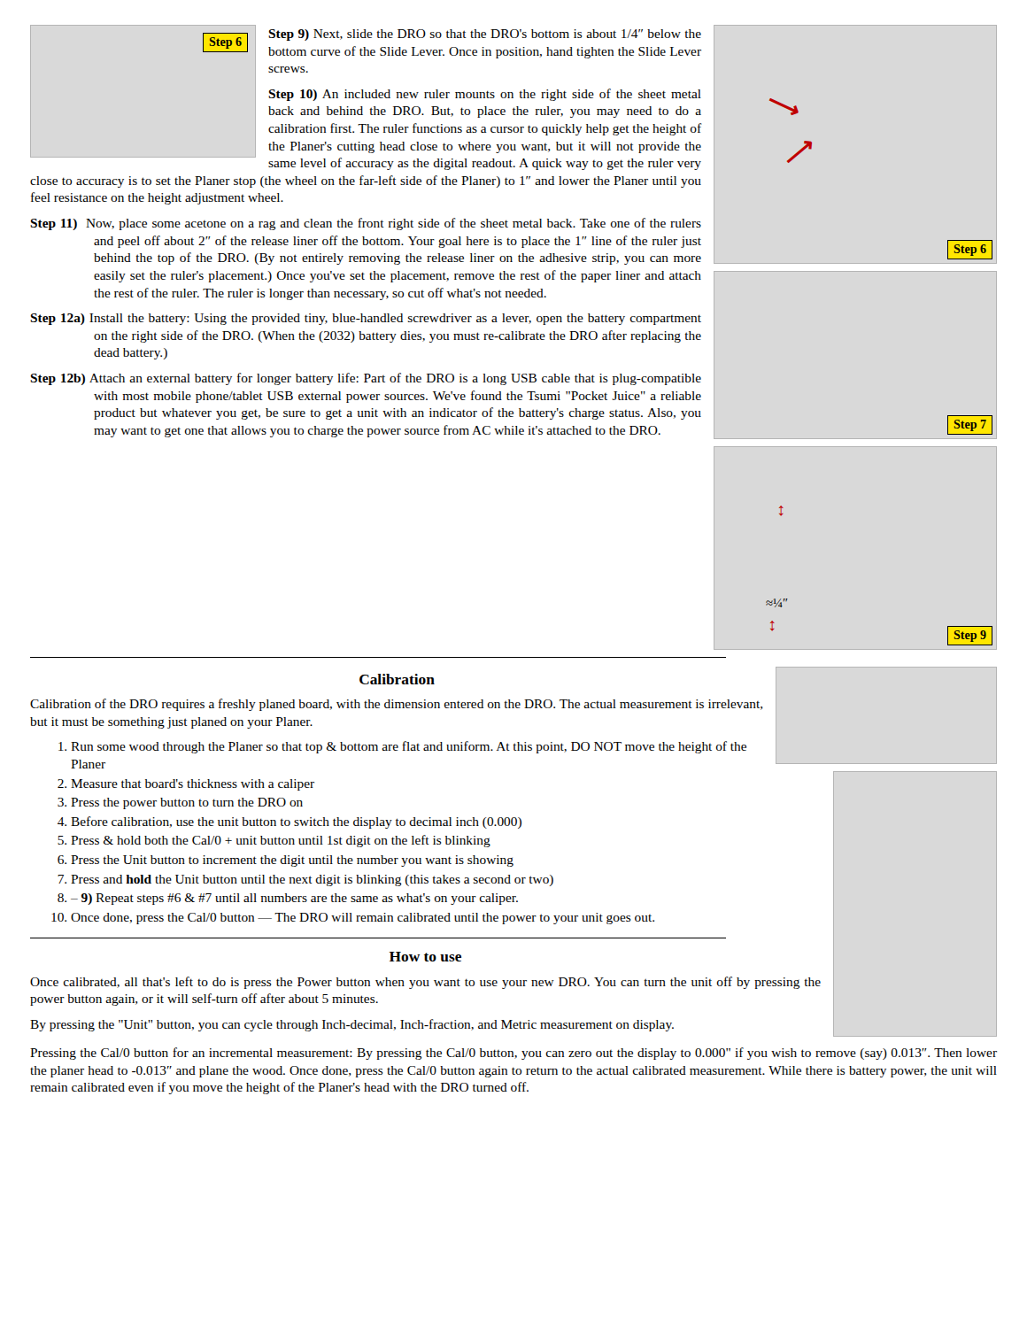Step 6
⟶ ⟶ Step 6
Step 9) Next, slide the DRO so that the DRO's bottom is about 1/4″ below the bottom curve of the Slide Lever. Once in position, hand tighten the Slide Lever screws.
Step 10) An included new ruler mounts on the right side of the sheet metal back and behind the DRO. But, to place the ruler, you may need to do a calibration first. The ruler functions as a cursor to quickly help get the height of the Planer's cutting head close to where you want, but it will not provide the same level of accuracy as the digital readout. A quick way to get the ruler very close to accuracy is to set the Planer stop (the wheel on the far-left side of the Planer) to 1″ and lower the Planer until you feel resistance on the height adjustment wheel.
Step 7
Step 11) Now, place some acetone on a rag and clean the front right side of the sheet metal back. Take one of the rulers and peel off about 2″ of the release liner off the bottom. Your goal here is to place the 1″ line of the ruler just behind the top of the DRO. (By not entirely removing the release liner on the adhesive strip, you can more easily set the ruler's placement.) Once you've set the placement, remove the rest of the paper liner and attach the rest of the ruler. The ruler is longer than necessary, so cut off what's not needed.
Step 12a) Install the battery: Using the provided tiny, blue-handled screwdriver as a lever, open the battery compartment on the right side of the DRO. (When the (2032) battery dies, you must re-calibrate the DRO after replacing the dead battery.)
↕ ≈¼″ ↕ Step 9
Step 12b) Attach an external battery for longer battery life: Part of the DRO is a long USB cable that is plug-compatible with most mobile phone/tablet USB external power sources. We've found the Tsumi "Pocket Juice" a reliable product but whatever you get, be sure to get a unit with an indicator of the battery's charge status. Also, you may want to get one that allows you to charge the power source from AC while it's attached to the DRO.
Calibration
Calibration of the DRO requires a freshly planed board, with the dimension entered on the DRO. The actual measurement is irrelevant, but it must be something just planed on your Planer.
Run some wood through the Planer so that top & bottom are flat and uniform. At this point, DO NOT move the height of the Planer
Measure that board's thickness with a caliper
Press the power button to turn the DRO on
Before calibration, use the unit button to switch the display to decimal inch (0.000)
Press & hold both the Cal/0 + unit button until 1st digit on the left is blinking
Press the Unit button to increment the digit until the number you want is showing
Press and hold the Unit button until the next digit is blinking (this takes a second or two)
– 9) Repeat steps #6 & #7 until all numbers are the same as what's on your caliper.
Once done, press the Cal/0 button — The DRO will remain calibrated until the power to your unit goes out.
How to use
Once calibrated, all that's left to do is press the Power button when you want to use your new DRO. You can turn the unit off by pressing the power button again, or it will self-turn off after about 5 minutes.
By pressing the "Unit" button, you can cycle through Inch-decimal, Inch-fraction, and Metric measurement on display.
Pressing the Cal/0 button for an incremental measurement: By pressing the Cal/0 button, you can zero out the display to 0.000" if you wish to remove (say) 0.013″. Then lower the planer head to -0.013″ and plane the wood. Once done, press the Cal/0 button again to return to the actual calibrated measurement. While there is battery power, the unit will remain calibrated even if you move the height of the Planer's head with the DRO turned off.